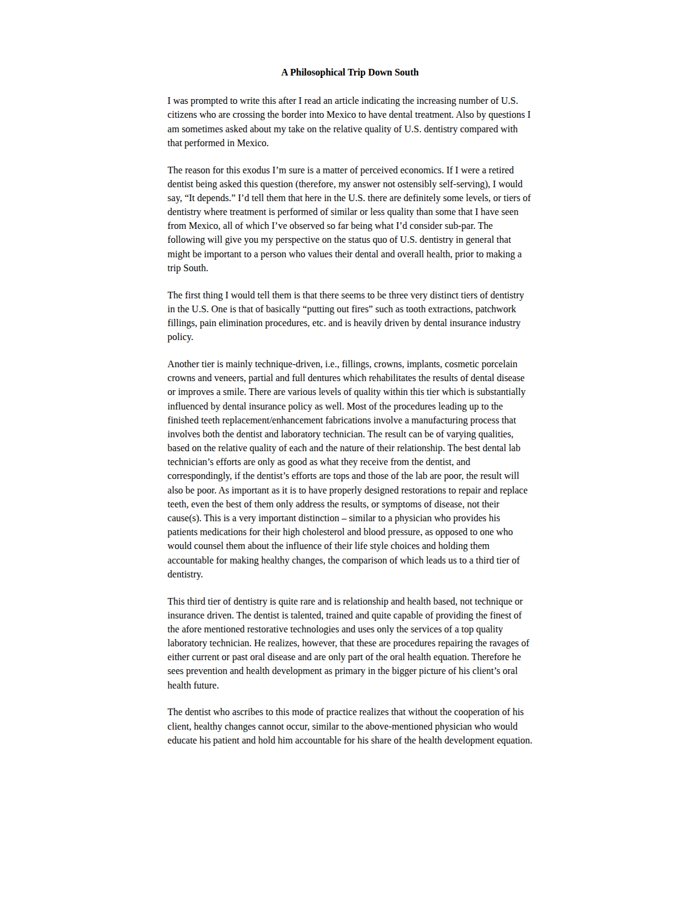A Philosophical Trip Down South
I was prompted to write this after I read an article indicating the increasing number of U.S. citizens who are crossing the border into Mexico to have dental treatment. Also by questions I am sometimes asked about my take on the relative quality of U.S. dentistry compared with that performed in Mexico.
The reason for this exodus I’m sure is a matter of perceived economics. If I were a retired dentist being asked this question (therefore, my answer not ostensibly self-serving), I would say, “It depends.” I’d tell them that here in the U.S. there are definitely some levels, or tiers of dentistry where treatment is performed of similar or less quality than some that I have seen from Mexico, all of which I’ve observed so far being what I’d consider sub-par. The following will give you my perspective on the status quo of U.S. dentistry in general that might be important to a person who values their dental and overall health, prior to making a trip South.
The first thing I would tell them is that there seems to be three very distinct tiers of dentistry in the U.S. One is that of basically “putting out fires” such as tooth extractions, patchwork fillings, pain elimination procedures, etc. and is heavily driven by dental insurance industry policy.
Another tier is mainly technique-driven, i.e., fillings, crowns, implants, cosmetic porcelain crowns and veneers, partial and full dentures which rehabilitates the results of dental disease or improves a smile. There are various levels of quality within this tier which is substantially influenced by dental insurance policy as well. Most of the procedures leading up to the finished teeth replacement/enhancement fabrications involve a manufacturing process that involves both the dentist and laboratory technician. The result can be of varying qualities, based on the relative quality of each and the nature of their relationship. The best dental lab technician’s efforts are only as good as what they receive from the dentist, and correspondingly, if the dentist’s efforts are tops and those of the lab are poor, the result will also be poor. As important as it is to have properly designed restorations to repair and replace teeth, even the best of them only address the results, or symptoms of disease, not their cause(s). This is a very important distinction – similar to a physician who provides his patients medications for their high cholesterol and blood pressure, as opposed to one who would counsel them about the influence of their life style choices and holding them accountable for making healthy changes, the comparison of which leads us to a third tier of dentistry.
This third tier of dentistry is quite rare and is relationship and health based, not technique or insurance driven. The dentist is talented, trained and quite capable of providing the finest of the afore mentioned restorative technologies and uses only the services of a top quality laboratory technician. He realizes, however, that these are procedures repairing the ravages of either current or past oral disease and are only part of the oral health equation. Therefore he sees prevention and health development as primary in the bigger picture of his client’s oral health future.
The dentist who ascribes to this mode of practice realizes that without the cooperation of his client, healthy changes cannot occur, similar to the above-mentioned physician who would educate his patient and hold him accountable for his share of the health development equation.